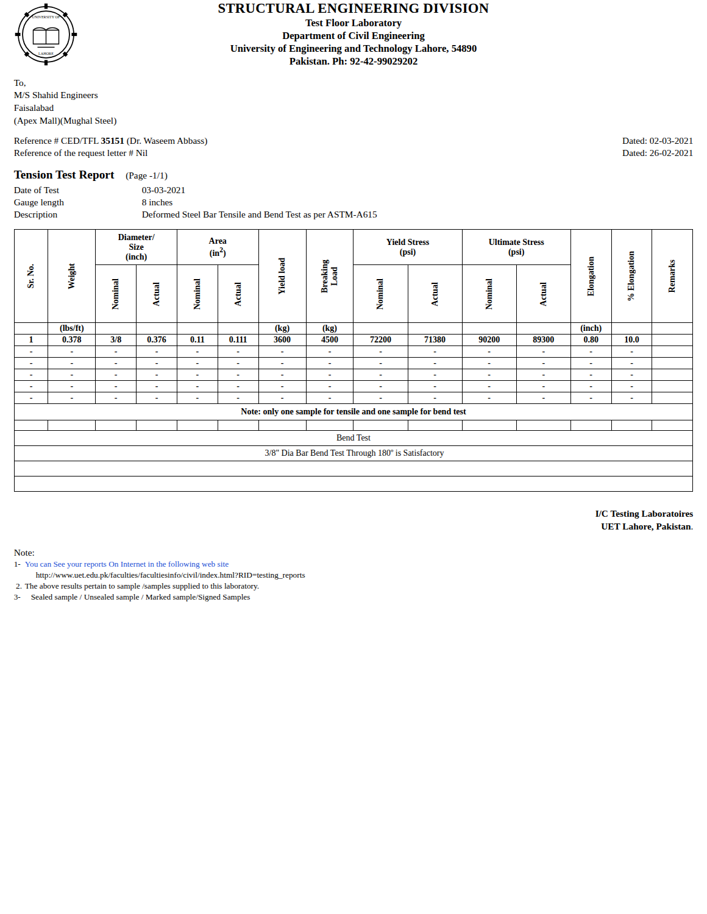UNIVERSITY OF LAHORE
STRUCTURAL ENGINEERING DIVISION
Test Floor Laboratory
Department of Civil Engineering
University of Engineering and Technology Lahore, 54890
Pakistan. Ph: 92-42-99029202
To,
M/S Shahid Engineers
Faisalabad
(Apex Mall)(Mughal Steel)
Reference # CED/TFL 35151 (Dr. Waseem Abbass)
Dated: 02-03-2021
Reference of the request letter # Nil
Dated: 26-02-2021
Tension Test Report (Page -1/1)
| Date of Test | 03-03-2021 |
| Gauge length | 8 inches |
| Description | Deformed Steel Bar Tensile and Bend Test as per ASTM-A615 |
| Sr. No. | Weight | Diameter/ Size (inch) | Area (in 2 ) | Yield load | Breaking Load | Yield Stress (psi) | Ultimate Stress (psi) | Elongation | % Elongation | Remarks |
| --- | --- | --- | --- | --- | --- | --- | --- | --- | --- | --- |
| Nominal | Actual | Nominal | Actual | Nominal | Actual | Nominal | Actual |
| | (lbs/ft) | | | | | (kg) | (kg) | | | | | (inch) | | |
| 1 | 0.378 | 3/8 | 0.376 | 0.11 | 0.111 | 3600 | 4500 | 72200 | 71380 | 90200 | 89300 | 0.80 | 10.0 | |
| - | - | - | - | - | - | - | - | - | - | - | - | - | - | |
| - | - | - | - | - | - | - | - | - | - | - | - | - | - | |
| - | - | - | - | - | - | - | - | - | - | - | - | - | - | |
| - | - | - | - | - | - | - | - | - | - | - | - | - | - | |
| - | - | - | - | - | - | - | - | - | - | - | - | - | - | |
| Note: only one sample for tensile and one sample for bend test |
| Bend Test |
| 3/8" Dia Bar Bend Test Through 180º is Satisfactory |
I/C Testing Laboratoires
UET Lahore, Pakistan.
Note:
1-
You can See your reports On Internet in the following web site
http://www.uet.edu.pk/faculties/facultiesinfo/civil/index.html?RID=testing_reports
2.
The above results pertain to sample /samples supplied to this laboratory.
3-
Sealed sample / Unsealed sample / Marked sample/Signed Samples